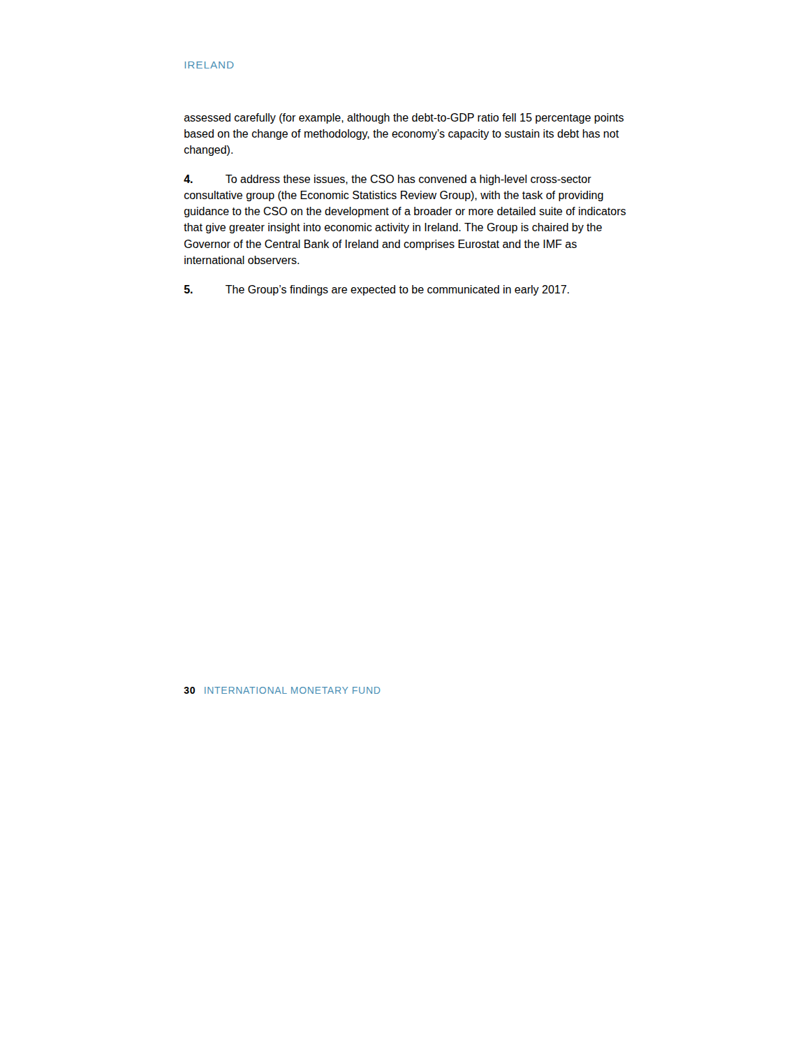IRELAND
assessed carefully (for example, although the debt-to-GDP ratio fell 15 percentage points based on the change of methodology, the economy’s capacity to sustain its debt has not changed).
4. To address these issues, the CSO has convened a high-level cross-sector consultative group (the Economic Statistics Review Group), with the task of providing guidance to the CSO on the development of a broader or more detailed suite of indicators that give greater insight into economic activity in Ireland. The Group is chaired by the Governor of the Central Bank of Ireland and comprises Eurostat and the IMF as international observers.
5. The Group’s findings are expected to be communicated in early 2017.
30 INTERNATIONAL MONETARY FUND